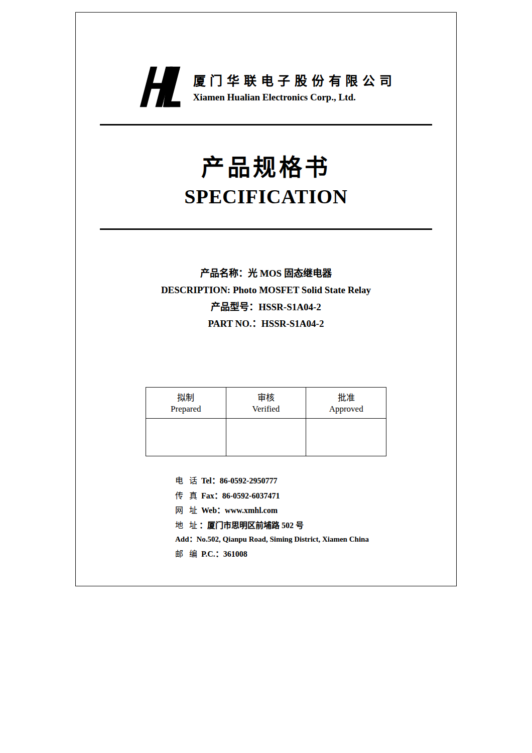厦门华联电子股份有限公司
Xiamen Hualian Electronics Corp., Ltd.
产品规格书
SPECIFICATION
产品名称：光 MOS 固态继电器
DESCRIPTION: Photo MOSFET Solid State Relay
产品型号：HSSR-S1A04-2
PART NO.：HSSR-S1A04-2
| 拟制 Prepared | 审核 Verified | 批准 Approved |
| --- | --- | --- |
电 话 Tel：86-0592-2950777
传 真 Fax：86-0592-6037471
网 址 Web：www.xmhl.com
地 址：厦门市思明区前埔路 502 号
Add：No.502, Qianpu Road, Siming District, Xiamen China
邮 编 P.C.：361008